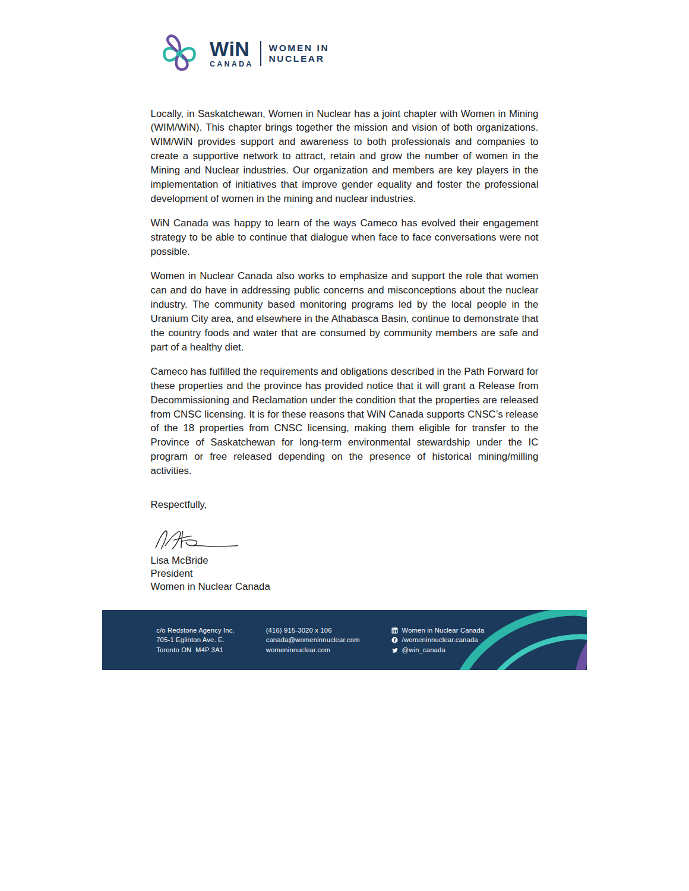WiN CANADA
WOMEN IN NUCLEAR
Locally, in Saskatchewan, Women in Nuclear has a joint chapter with Women in Mining (WIM/WiN). This chapter brings together the mission and vision of both organizations. WIM/WiN provides support and awareness to both professionals and companies to create a supportive network to attract, retain and grow the number of women in the Mining and Nuclear industries. Our organization and members are key players in the implementation of initiatives that improve gender equality and foster the professional development of women in the mining and nuclear industries.
WiN Canada was happy to learn of the ways Cameco has evolved their engagement strategy to be able to continue that dialogue when face to face conversations were not possible.
Women in Nuclear Canada also works to emphasize and support the role that women can and do have in addressing public concerns and misconceptions about the nuclear industry. The community based monitoring programs led by the local people in the Uranium City area, and elsewhere in the Athabasca Basin, continue to demonstrate that the country foods and water that are consumed by community members are safe and part of a healthy diet.
Cameco has fulfilled the requirements and obligations described in the Path Forward for these properties and the province has provided notice that it will grant a Release from Decommissioning and Reclamation under the condition that the properties are released from CNSC licensing. It is for these reasons that WiN Canada supports CNSC’s release of the 18 properties from CNSC licensing, making them eligible for transfer to the Province of Saskatchewan for long-term environmental stewardship under the IC program or free released depending on the presence of historical mining/milling activities.
Respectfully,
Lisa McBride
President
Women in Nuclear Canada
c/o Redstone Agency Inc.
705-1 Eglinton Ave. E.
Toronto ON M4P 3A1
(416) 915-3020 x 106
canada@womeninnuclear.com
womeninnuclear.com
Women in Nuclear Canada
/womeninnuclear.canada
@win_canada